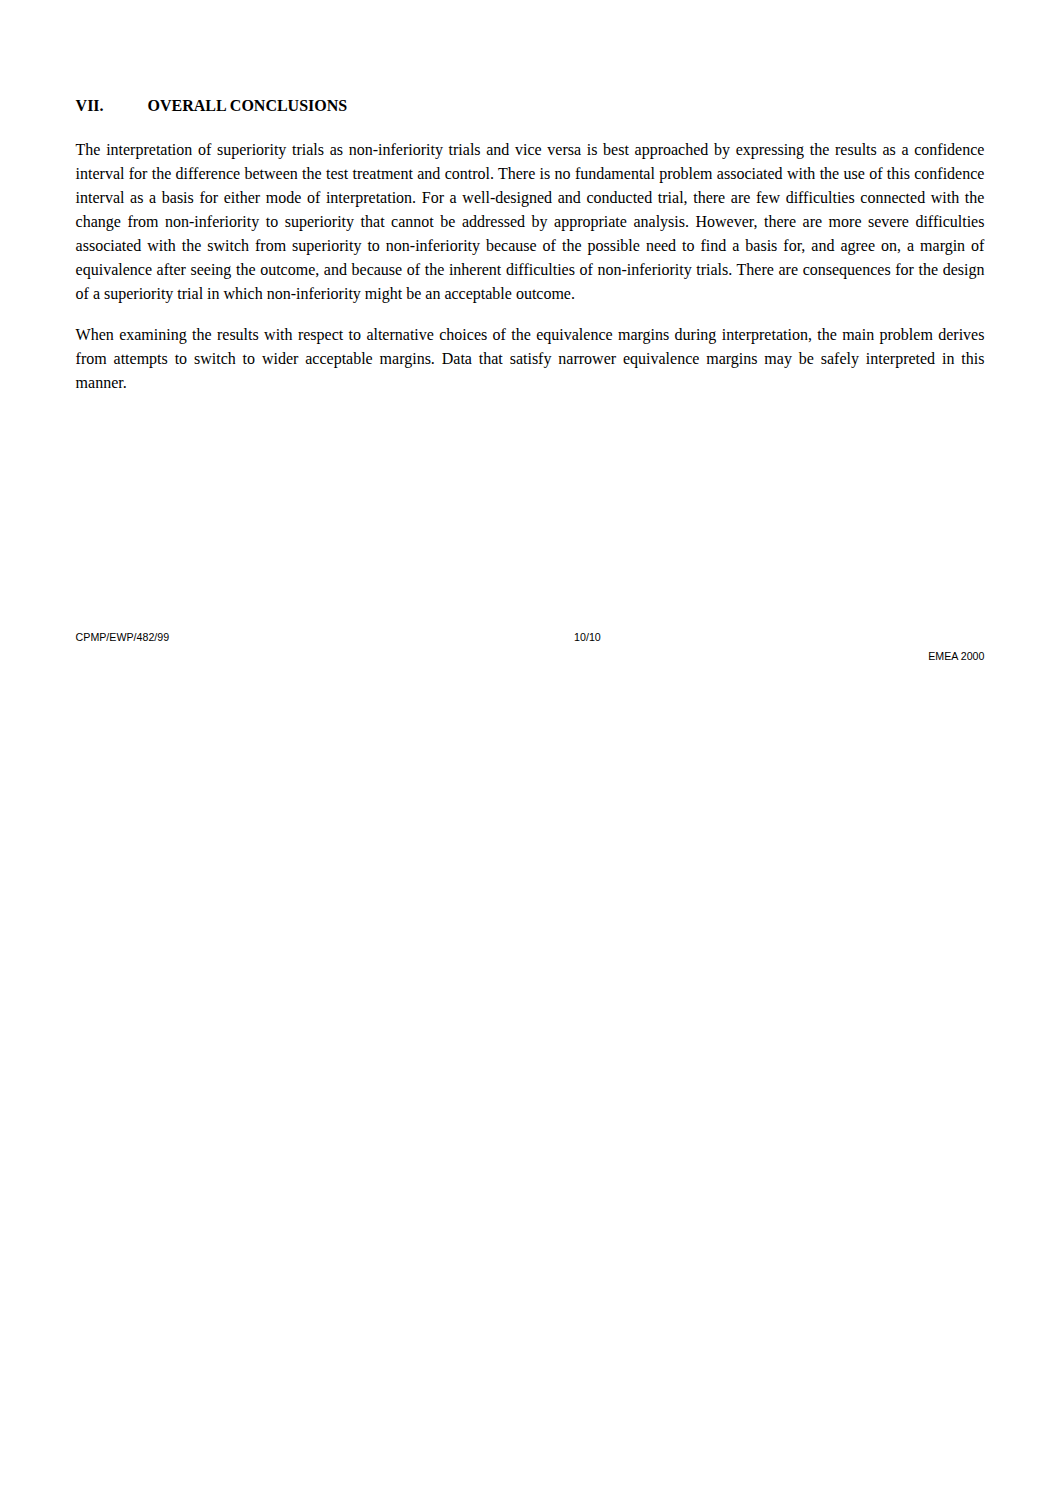VII. Overall Conclusions
The interpretation of superiority trials as non-inferiority trials and vice versa is best approached by expressing the results as a confidence interval for the difference between the test treatment and control. There is no fundamental problem associated with the use of this confidence interval as a basis for either mode of interpretation. For a well-designed and conducted trial, there are few difficulties connected with the change from non-inferiority to superiority that cannot be addressed by appropriate analysis. However, there are more severe difficulties associated with the switch from superiority to non-inferiority because of the possible need to find a basis for, and agree on, a margin of equivalence after seeing the outcome, and because of the inherent difficulties of non-inferiority trials. There are consequences for the design of a superiority trial in which non-inferiority might be an acceptable outcome.
When examining the results with respect to alternative choices of the equivalence margins during interpretation, the main problem derives from attempts to switch to wider acceptable margins. Data that satisfy narrower equivalence margins may be safely interpreted in this manner.
CPMP/EWP/482/99 10/10
EMEA 2000